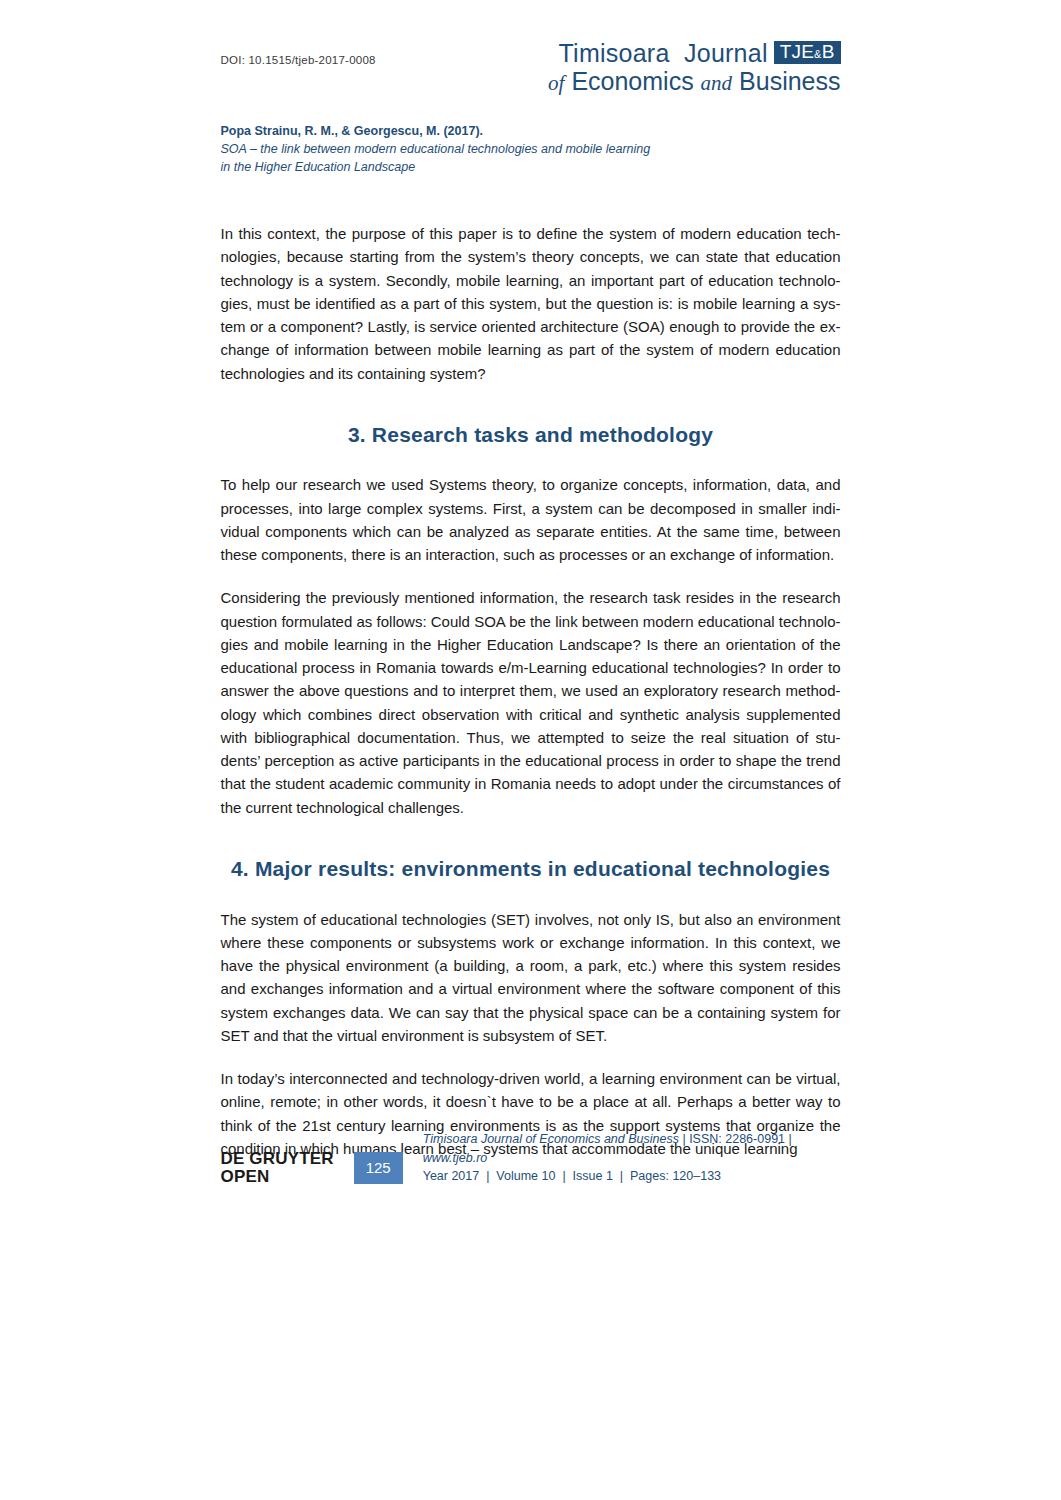DOI: 10.1515/tjeb-2017-0008
Timisoara JournalTJE&B
of Economics and Business
Popa Strainu, R. M., & Georgescu, M. (2017).
SOA – the link between modern educational technologies and mobile learning
in the Higher Education Landscape
In this context, the purpose of this paper is to define the system of modern education technologies, because starting from the system’s theory concepts, we can state that education technology is a system. Secondly, mobile learning, an important part of education technologies, must be identified as a part of this system, but the question is: is mobile learning a system or a component? Lastly, is service oriented architecture (SOA) enough to provide the exchange of information between mobile learning as part of the system of modern education technologies and its containing system?
3. Research tasks and methodology
To help our research we used Systems theory, to organize concepts, information, data, and processes, into large complex systems. First, a system can be decomposed in smaller individual components which can be analyzed as separate entities. At the same time, between these components, there is an interaction, such as processes or an exchange of information.
Considering the previously mentioned information, the research task resides in the research question formulated as follows: Could SOA be the link between modern educational technologies and mobile learning in the Higher Education Landscape? Is there an orientation of the educational process in Romania towards e/m-Learning educational technologies? In order to answer the above questions and to interpret them, we used an exploratory research methodology which combines direct observation with critical and synthetic analysis supplemented with bibliographical documentation. Thus, we attempted to seize the real situation of students’ perception as active participants in the educational process in order to shape the trend that the student academic community in Romania needs to adopt under the circumstances of the current technological challenges.
4. Major results: environments in educational technologies
The system of educational technologies (SET) involves, not only IS, but also an environment where these components or subsystems work or exchange information. In this context, we have the physical environment (a building, a room, a park, etc.) where this system resides and exchanges information and a virtual environment where the software component of this system exchanges data. We can say that the physical space can be a containing system for SET and that the virtual environment is subsystem of SET.
In today’s interconnected and technology-driven world, a learning environment can be virtual, online, remote; in other words, it doesn`t have to be a place at all. Perhaps a better way to think of the 21st century learning environments is as the support systems that organize the condition in which humans learn best – systems that accommodate the unique learning
DE GRUYTER
OPEN
125
Timisoara Journal of Economics and Business | ISSN: 2286-0991 | www.tjeb.ro
Year 2017 | Volume 10 | Issue 1 | Pages: 120–133